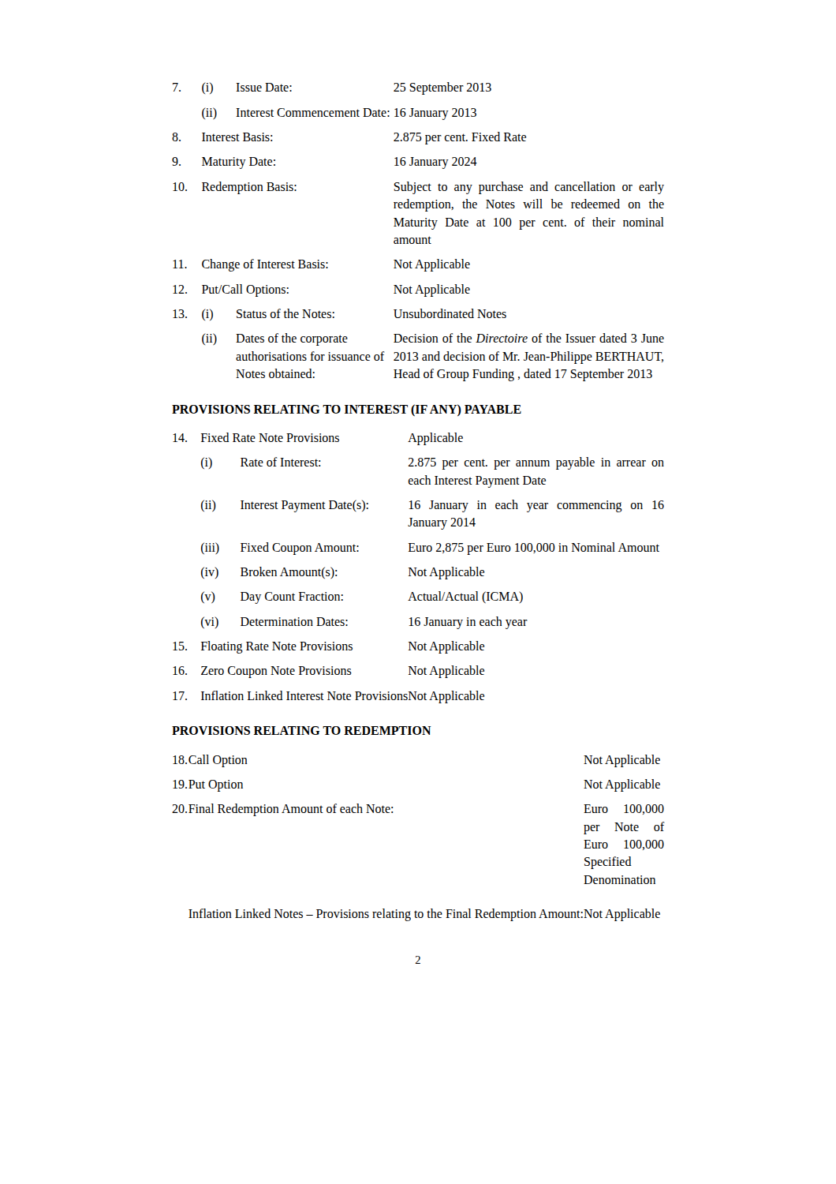| 7. | (i) | Issue Date: | 25 September 2013 |
| | (ii) | Interest Commencement Date: | 16 January 2013 |
| 8. | Interest Basis: | 2.875 per cent. Fixed Rate |
| 9. | Maturity Date: | 16 January 2024 |
| 10. | Redemption Basis: | Subject to any purchase and cancellation or early redemption, the Notes will be redeemed on the Maturity Date at 100 per cent. of their nominal amount |
| 11. | Change of Interest Basis: | Not Applicable |
| 12. | Put/Call Options: | Not Applicable |
| 13. | (i) | Status of the Notes: | Unsubordinated Notes |
| | (ii) | Dates of the corporate authorisations for issuance of Notes obtained: | Decision of the Directoire of the Issuer dated 3 June 2013 and decision of Mr. Jean-Philippe BERTHAUT, Head of Group Funding , dated 17 September 2013 |
PROVISIONS RELATING TO INTEREST (IF ANY) PAYABLE
| 14. | Fixed Rate Note Provisions | Applicable |
| | (i) | Rate of Interest: | 2.875 per cent. per annum payable in arrear on each Interest Payment Date |
| | (ii) | Interest Payment Date(s): | 16 January in each year commencing on 16 January 2014 |
| | (iii) | Fixed Coupon Amount: | Euro 2,875 per Euro 100,000 in Nominal Amount |
| | (iv) | Broken Amount(s): | Not Applicable |
| | (v) | Day Count Fraction: | Actual/Actual (ICMA) |
| | (vi) | Determination Dates: | 16 January in each year |
| 15. | Floating Rate Note Provisions | Not Applicable |
| 16. | Zero Coupon Note Provisions | Not Applicable |
| 17. | Inflation Linked Interest Note Provisions | Not Applicable |
PROVISIONS RELATING TO REDEMPTION
| 18. | Call Option | Not Applicable |
| 19. | Put Option | Not Applicable |
| 20. | Final Redemption Amount of each Note: | Euro 100,000 per Note of Euro 100,000 Specified Denomination |
| | Inflation Linked Notes – Provisions relating to the Final Redemption Amount: | Not Applicable |
2